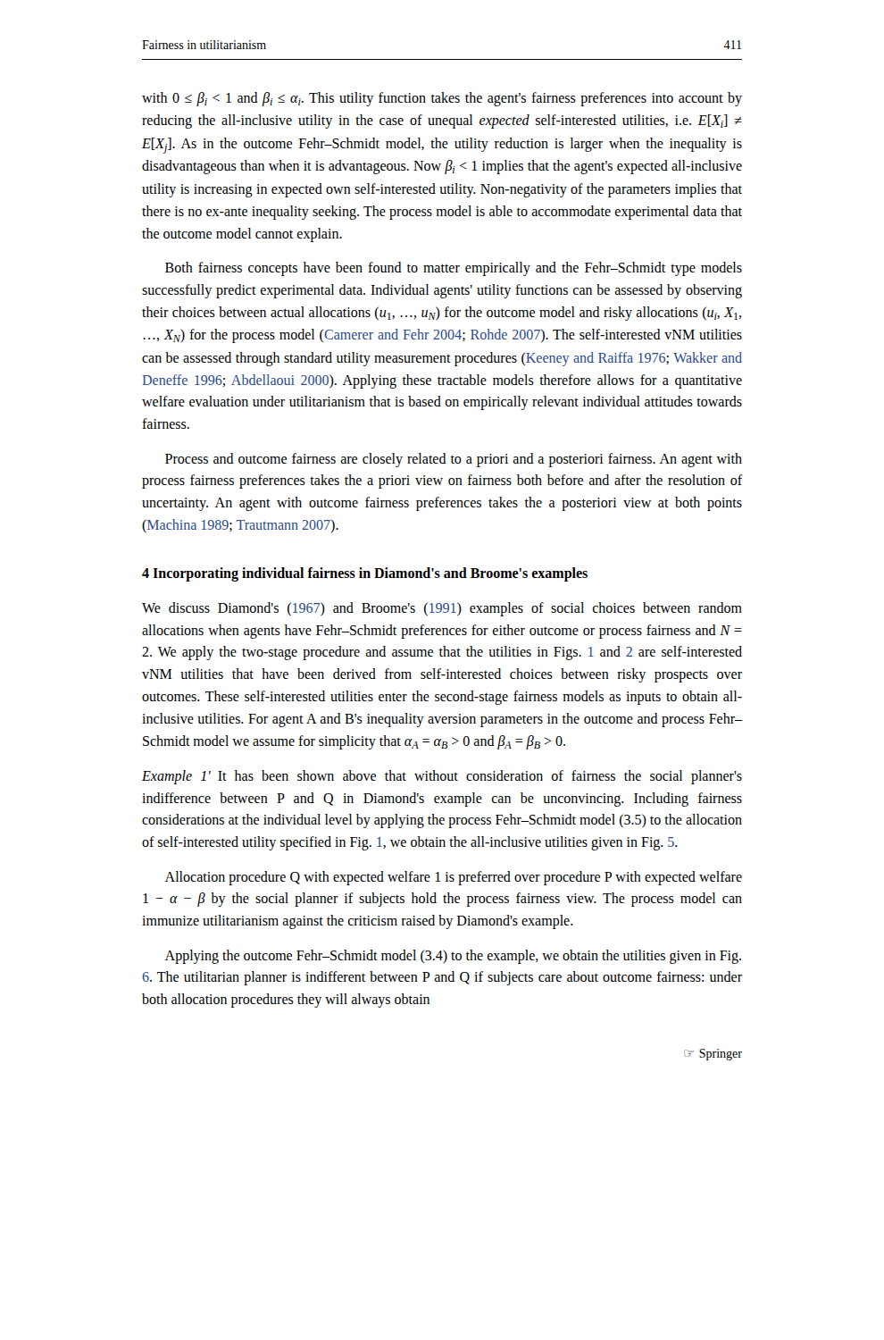Fairness in utilitarianism 411
with 0 ≤ βi < 1 and βi ≤ αi. This utility function takes the agent's fairness preferences into account by reducing the all-inclusive utility in the case of unequal expected self-interested utilities, i.e. E[Xi] ≠ E[Xj]. As in the outcome Fehr–Schmidt model, the utility reduction is larger when the inequality is disadvantageous than when it is advantageous. Now βi < 1 implies that the agent's expected all-inclusive utility is increasing in expected own self-interested utility. Non-negativity of the parameters implies that there is no ex-ante inequality seeking. The process model is able to accommodate experimental data that the outcome model cannot explain.
Both fairness concepts have been found to matter empirically and the Fehr–Schmidt type models successfully predict experimental data. Individual agents' utility functions can be assessed by observing their choices between actual allocations (u1, …, uN) for the outcome model and risky allocations (ui, X1, …, XN) for the process model (Camerer and Fehr 2004; Rohde 2007). The self-interested vNM utilities can be assessed through standard utility measurement procedures (Keeney and Raiffa 1976; Wakker and Deneffe 1996; Abdellaoui 2000). Applying these tractable models therefore allows for a quantitative welfare evaluation under utilitarianism that is based on empirically relevant individual attitudes towards fairness.
Process and outcome fairness are closely related to a priori and a posteriori fairness. An agent with process fairness preferences takes the a priori view on fairness both before and after the resolution of uncertainty. An agent with outcome fairness preferences takes the a posteriori view at both points (Machina 1989; Trautmann 2007).
4 Incorporating individual fairness in Diamond's and Broome's examples
We discuss Diamond's (1967) and Broome's (1991) examples of social choices between random allocations when agents have Fehr–Schmidt preferences for either outcome or process fairness and N = 2. We apply the two-stage procedure and assume that the utilities in Figs. 1 and 2 are self-interested vNM utilities that have been derived from self-interested choices between risky prospects over outcomes. These self-interested utilities enter the second-stage fairness models as inputs to obtain all-inclusive utilities. For agent A and B's inequality aversion parameters in the outcome and process Fehr–Schmidt model we assume for simplicity that αA = αB > 0 and βA = βB > 0.
Example 1′ It has been shown above that without consideration of fairness the social planner's indifference between P and Q in Diamond's example can be unconvincing. Including fairness considerations at the individual level by applying the process Fehr–Schmidt model (3.5) to the allocation of self-interested utility specified in Fig. 1, we obtain the all-inclusive utilities given in Fig. 5.
Allocation procedure Q with expected welfare 1 is preferred over procedure P with expected welfare 1 − α − β by the social planner if subjects hold the process fairness view. The process model can immunize utilitarianism against the criticism raised by Diamond's example.
Applying the outcome Fehr–Schmidt model (3.4) to the example, we obtain the utilities given in Fig. 6. The utilitarian planner is indifferent between P and Q if subjects care about outcome fairness: under both allocation procedures they will always obtain
☞Springer